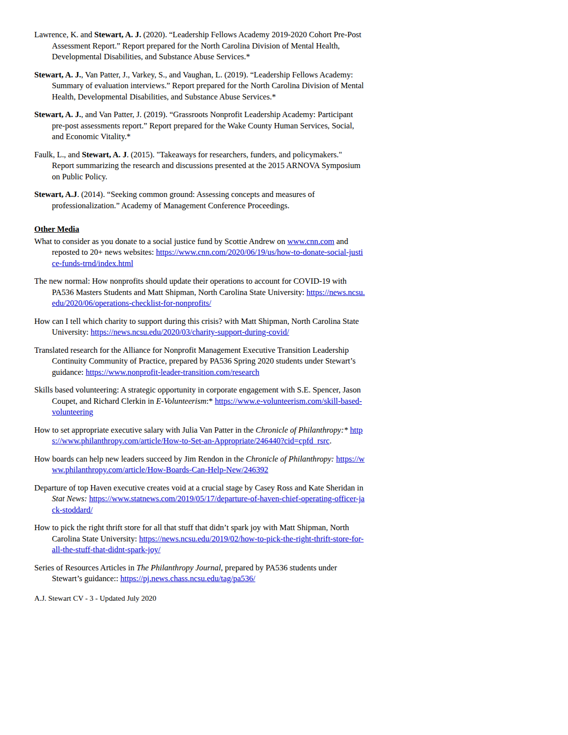Lawrence, K. and Stewart, A. J. (2020). “Leadership Fellows Academy 2019-2020 Cohort Pre-Post Assessment Report.” Report prepared for the North Carolina Division of Mental Health, Developmental Disabilities, and Substance Abuse Services.*
Stewart, A. J., Van Patter, J., Varkey, S., and Vaughan, L. (2019). “Leadership Fellows Academy: Summary of evaluation interviews.” Report prepared for the North Carolina Division of Mental Health, Developmental Disabilities, and Substance Abuse Services.*
Stewart, A. J., and Van Patter, J. (2019). “Grassroots Nonprofit Leadership Academy: Participant pre-post assessments report.” Report prepared for the Wake County Human Services, Social, and Economic Vitality.*
Faulk, L., and Stewart, A. J. (2015). "Takeaways for researchers, funders, and policymakers." Report summarizing the research and discussions presented at the 2015 ARNOVA Symposium on Public Policy.
Stewart, A.J. (2014). “Seeking common ground: Assessing concepts and measures of professionalization.” Academy of Management Conference Proceedings.
Other Media
What to consider as you donate to a social justice fund by Scottie Andrew on www.cnn.com and reposted to 20+ news websites: https://www.cnn.com/2020/06/19/us/how-to-donate-social-justice-funds-trnd/index.html
The new normal: How nonprofits should update their operations to account for COVID-19 with PA536 Masters Students and Matt Shipman, North Carolina State University: https://news.ncsu.edu/2020/06/operations-checklist-for-nonprofits/
How can I tell which charity to support during this crisis? with Matt Shipman, North Carolina State University: https://news.ncsu.edu/2020/03/charity-support-during-covid/
Translated research for the Alliance for Nonprofit Management Executive Transition Leadership Continuity Community of Practice, prepared by PA536 Spring 2020 students under Stewart’s guidance: https://www.nonprofit-leader-transition.com/research
Skills based volunteering: A strategic opportunity in corporate engagement with S.E. Spencer, Jason Coupet, and Richard Clerkin in E-Volunteerism:* https://www.e-volunteerism.com/skill-based-volunteering
How to set appropriate executive salary with Julia Van Patter in the Chronicle of Philanthropy:* https://www.philanthropy.com/article/How-to-Set-an-Appropriate/246440?cid=cpfd_rsrc.
How boards can help new leaders succeed by Jim Rendon in the Chronicle of Philanthropy: https://www.philanthropy.com/article/How-Boards-Can-Help-New/246392
Departure of top Haven executive creates void at a crucial stage by Casey Ross and Kate Sheridan in Stat News: https://www.statnews.com/2019/05/17/departure-of-haven-chief-operating-officer-jack-stoddard/
How to pick the right thrift store for all that stuff that didn’t spark joy with Matt Shipman, North Carolina State University: https://news.ncsu.edu/2019/02/how-to-pick-the-right-thrift-store-for-all-the-stuff-that-didnt-spark-joy/
Series of Resources Articles in The Philanthropy Journal, prepared by PA536 students under Stewart’s guidance:: https://pj.news.chass.ncsu.edu/tag/pa536/
A.J. Stewart CV - 3 - Updated July 2020